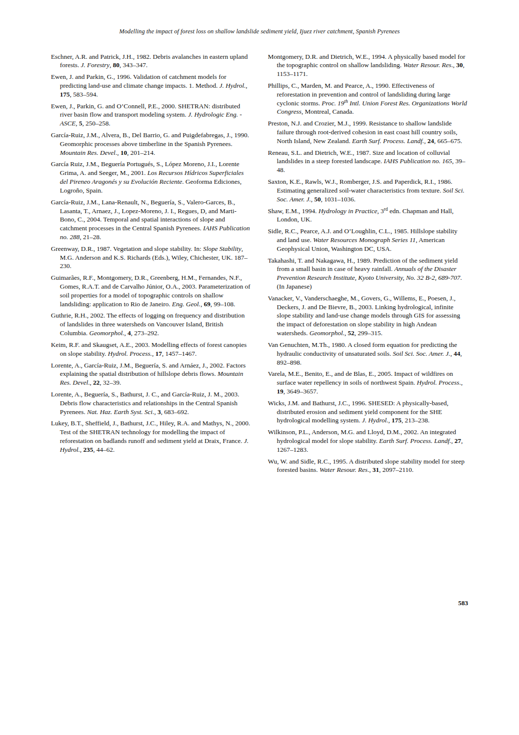Modelling the impact of forest loss on shallow landslide sediment yield, Ijuez river catchment, Spanish Pyrenees
Eschner, A.R. and Patrick, J.H., 1982. Debris avalanches in eastern upland forests. J. Forestry, 80, 343–347.
Ewen, J. and Parkin, G., 1996. Validation of catchment models for predicting land-use and climate change impacts. 1. Method. J. Hydrol., 175, 583–594.
Ewen, J., Parkin, G. and O’Connell, P.E., 2000. SHETRAN: distributed river basin flow and transport modeling system. J. Hydrologic Eng. - ASCE, 5, 250–258.
García-Ruiz, J.M., Alvera, B., Del Barrio, G. and Puigdefabregas, J., 1990. Geomorphic processes above timberline in the Spanish Pyrenees. Mountain Res. Devel., 10, 201–214.
García Ruiz, J.M., Beguería Portugués, S., López Moreno, J.I., Lorente Grima, A. and Seeger, M., 2001. Los Recursos Hídricos Superficiales del Pireneo Aragonés y su Evolución Reciente. Geoforma Ediciones, Logroño, Spain.
García-Ruiz, J.M., Lana-Renault, N., Beguería, S., Valero-Garces, B., Lasanta, T., Arnaez, J., Lopez-Moreno, J. I., Regues, D, and Marti-Bono, C., 2004. Temporal and spatial interactions of slope and catchment processes in the Central Spanish Pyrenees. IAHS Publication no. 288, 21–28.
Greenway, D.R., 1987. Vegetation and slope stability. In: Slope Stability, M.G. Anderson and K.S. Richards (Eds.), Wiley, Chichester, UK. 187–230.
Guimarães, R.F., Montgomery, D.R., Greenberg, H.M., Fernandes, N.F., Gomes, R.A.T. and de Carvalho Júnior, O.A., 2003. Parameterization of soil properties for a model of topographic controls on shallow landsliding: application to Rio de Janeiro. Eng. Geol., 69, 99–108.
Guthrie, R.H., 2002. The effects of logging on frequency and distribution of landslides in three watersheds on Vancouver Island, British Columbia. Geomorphol., 4, 273–292.
Keim, R.F. and Skaugset, A.E., 2003. Modelling effects of forest canopies on slope stability. Hydrol. Process., 17, 1457–1467.
Lorente, A., García-Ruiz, J.M., Beguería, S. and Arnáez, J., 2002. Factors explaining the spatial distribution of hillslope debris flows. Mountain Res. Devel., 22, 32–39.
Lorente, A., Beguería, S., Bathurst, J. C., and García-Ruiz, J. M., 2003. Debris flow characteristics and relationships in the Central Spanish Pyrenees. Nat. Haz. Earth Syst. Sci., 3, 683–692.
Lukey, B.T., Sheffield, J., Bathurst, J.C., Hiley, R.A. and Mathys, N., 2000. Test of the SHETRAN technology for modelling the impact of reforestation on badlands runoff and sediment yield at Draix, France. J. Hydrol., 235, 44–62.
Montgomery, D.R. and Dietrich, W.E., 1994. A physically based model for the topographic control on shallow landsliding. Water Resour. Res., 30, 1153–1171.
Phillips, C., Marden, M. and Pearce, A., 1990. Effectiveness of reforestation in prevention and control of landsliding during large cyclonic storms. Proc. 19th Intl. Union Forest Res. Organizations World Congress, Montreal, Canada.
Preston, N.J. and Crozier, M.J., 1999. Resistance to shallow landslide failure through root-derived cohesion in east coast hill country soils, North Island, New Zealand. Earth Surf. Process. Landf., 24, 665–675.
Reneau, S.L. and Dietrich, W.E., 1987. Size and location of colluvial landslides in a steep forested landscape. IAHS Publication no. 165, 39–48.
Saxton, K.E., Rawls, W.J., Romberger, J.S. and Paperdick, R.I., 1986. Estimating generalized soil-water characteristics from texture. Soil Sci. Soc. Amer. J., 50, 1031–1036.
Shaw, E.M., 1994. Hydrology in Practice, 3rd edn. Chapman and Hall, London, UK.
Sidle, R.C., Pearce, A.J. and O’Loughlin, C.L., 1985. Hillslope stability and land use. Water Resources Monograph Series 11, American Geophysical Union, Washington DC, USA.
Takahashi, T. and Nakagawa, H., 1989. Prediction of the sediment yield from a small basin in case of heavy rainfall. Annuals of the Disaster Prevention Research Institute, Kyoto University, No. 32 B-2, 689-707. (In Japanese)
Vanacker, V., Vanderschaeghe, M., Govers, G., Willems, E., Poesen, J., Deckers, J. and De Bievre, B., 2003. Linking hydrological, infinite slope stability and land-use change models through GIS for assessing the impact of deforestation on slope stability in high Andean watersheds. Geomorphol., 52, 299–315.
Van Genuchten, M.Th., 1980. A closed form equation for predicting the hydraulic conductivity of unsaturated soils. Soil Sci. Soc. Amer. J., 44, 892–898.
Varela, M.E., Benito, E., and de Blas, E., 2005. Impact of wildfires on surface water repellency in soils of northwest Spain. Hydrol. Process., 19, 3649–3657.
Wicks, J.M. and Bathurst, J.C., 1996. SHESED: A physically-based, distributed erosion and sediment yield component for the SHE hydrological modelling system. J. Hydrol., 175, 213–238.
Wilkinson, P.L., Anderson, M.G. and Lloyd, D.M., 2002. An integrated hydrological model for slope stability. Earth Surf. Process. Landf., 27, 1267–1283.
Wu, W. and Sidle, R.C., 1995. A distributed slope stability model for steep forested basins. Water Resour. Res., 31, 2097–2110.
583